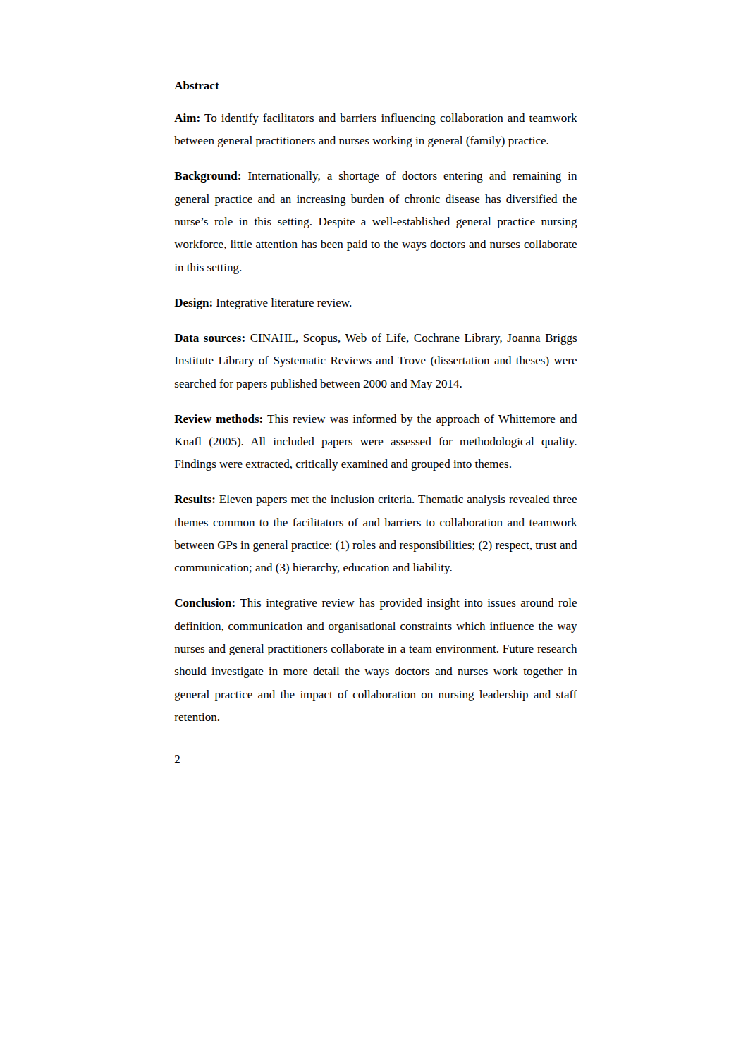Abstract
Aim: To identify facilitators and barriers influencing collaboration and teamwork between general practitioners and nurses working in general (family) practice.
Background: Internationally, a shortage of doctors entering and remaining in general practice and an increasing burden of chronic disease has diversified the nurse’s role in this setting. Despite a well-established general practice nursing workforce, little attention has been paid to the ways doctors and nurses collaborate in this setting.
Design: Integrative literature review.
Data sources: CINAHL, Scopus, Web of Life, Cochrane Library, Joanna Briggs Institute Library of Systematic Reviews and Trove (dissertation and theses) were searched for papers published between 2000 and May 2014.
Review methods: This review was informed by the approach of Whittemore and Knafl (2005). All included papers were assessed for methodological quality. Findings were extracted, critically examined and grouped into themes.
Results: Eleven papers met the inclusion criteria. Thematic analysis revealed three themes common to the facilitators of and barriers to collaboration and teamwork between GPs in general practice: (1) roles and responsibilities; (2) respect, trust and communication; and (3) hierarchy, education and liability.
Conclusion: This integrative review has provided insight into issues around role definition, communication and organisational constraints which influence the way nurses and general practitioners collaborate in a team environment. Future research should investigate in more detail the ways doctors and nurses work together in general practice and the impact of collaboration on nursing leadership and staff retention.
2